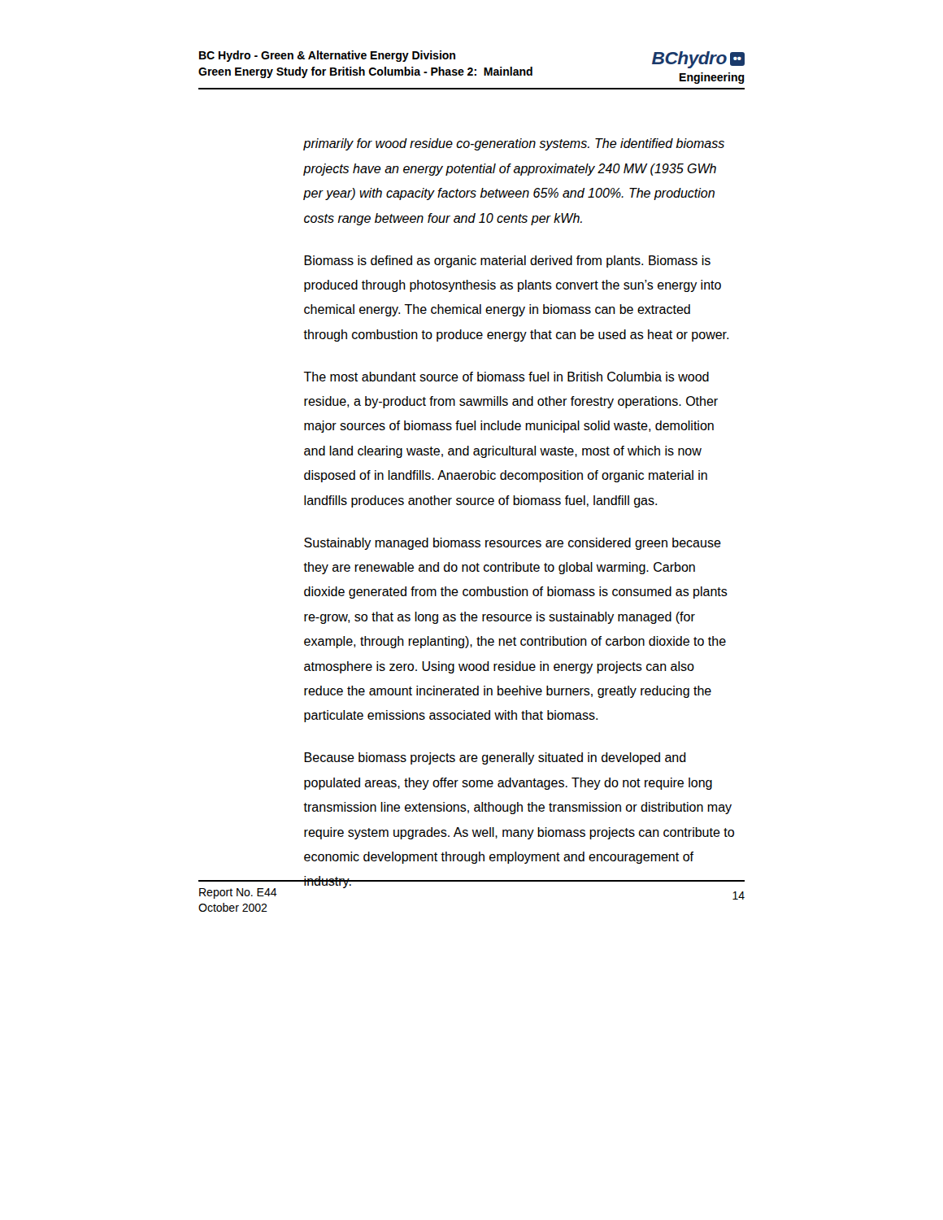BC Hydro - Green & Alternative Energy Division
Green Energy Study for British Columbia - Phase 2: Mainland
BChydro••
Engineering
primarily for wood residue co-generation systems. The identified biomass projects have an energy potential of approximately 240 MW (1935 GWh per year) with capacity factors between 65% and 100%. The production costs range between four and 10 cents per kWh.
Biomass is defined as organic material derived from plants. Biomass is produced through photosynthesis as plants convert the sun’s energy into chemical energy. The chemical energy in biomass can be extracted through combustion to produce energy that can be used as heat or power.
The most abundant source of biomass fuel in British Columbia is wood residue, a by-product from sawmills and other forestry operations. Other major sources of biomass fuel include municipal solid waste, demolition and land clearing waste, and agricultural waste, most of which is now disposed of in landfills. Anaerobic decomposition of organic material in landfills produces another source of biomass fuel, landfill gas.
Sustainably managed biomass resources are considered green because they are renewable and do not contribute to global warming. Carbon dioxide generated from the combustion of biomass is consumed as plants re-grow, so that as long as the resource is sustainably managed (for example, through replanting), the net contribution of carbon dioxide to the atmosphere is zero. Using wood residue in energy projects can also reduce the amount incinerated in beehive burners, greatly reducing the particulate emissions associated with that biomass.
Because biomass projects are generally situated in developed and populated areas, they offer some advantages. They do not require long transmission line extensions, although the transmission or distribution may require system upgrades. As well, many biomass projects can contribute to economic development through employment and encouragement of industry.
Report No. E44
October 2002
14